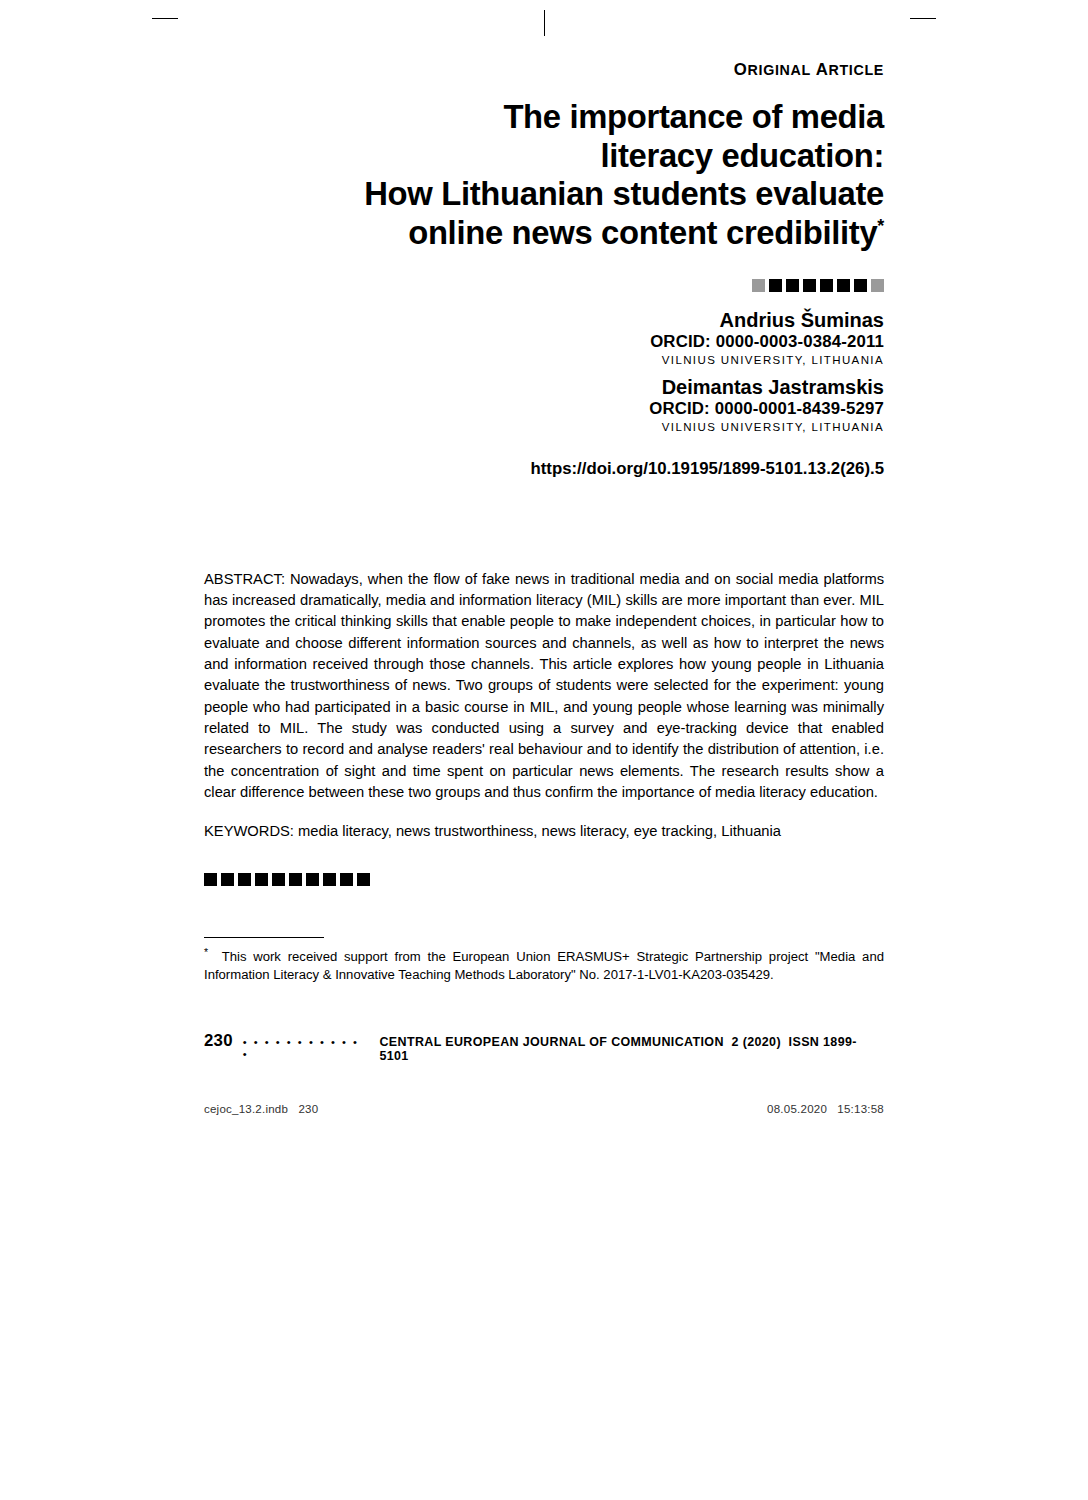ORIGINAL ARTICLE
The importance of media
literacy education:
How Lithuanian students evaluate
online news content credibility*
Andrius Šuminas
ORCID: 0000-0003-0384-2011
VILNIUS UNIVERSITY, LITHUANIA
Deimantas Jastramskis
ORCID: 0000-0001-8439-5297
VILNIUS UNIVERSITY, LITHUANIA
https://doi.org/10.19195/1899-5101.13.2(26).5
ABSTRACT: Nowadays, when the flow of fake news in traditional media and on social media platforms has increased dramatically, media and information literacy (MIL) skills are more important than ever. MIL promotes the critical thinking skills that enable people to make independent choices, in particular how to evaluate and choose different information sources and channels, as well as how to interpret the news and information received through those channels. This article explores how young people in Lithuania evaluate the trustworthiness of news. Two groups of students were selected for the experiment: young people who had participated in a basic course in MIL, and young people whose learning was minimally related to MIL. The study was conducted using a survey and eye-tracking device that enabled researchers to record and analyse readers' real behaviour and to identify the distribution of attention, i.e. the concentration of sight and time spent on particular news elements. The research results show a clear difference between these two groups and thus confirm the importance of media literacy education.
KEYWORDS: media literacy, news trustworthiness, news literacy, eye tracking, Lithuania
* This work received support from the European Union ERASMUS+ Strategic Partnership project "Media and Information Literacy & Innovative Teaching Methods Laboratory" No. 2017-1-LV01-KA203-035429.
230 • • • • • • • • • • • • CENTRAL EUROPEAN JOURNAL OF COMMUNICATION 2 (2020) ISSN 1899-5101
cejoc_13.2.indb 230 08.05.2020 15:13:58